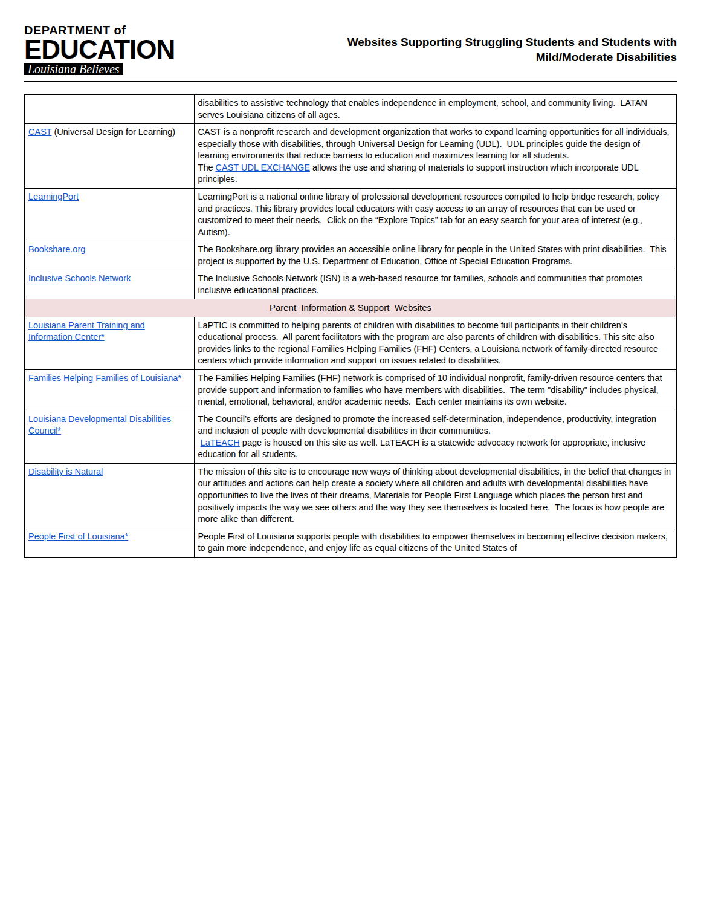DEPARTMENT of
EDUCATION
Louisiana Believes
Websites Supporting Struggling Students and Students with
Mild/Moderate Disabilities
| | disabilities to assistive technology that enables independence in employment, school, and community living. LATAN serves Louisiana citizens of all ages. |
| CAST (Universal Design for Learning) | CAST is a nonprofit research and development organization that works to expand learning opportunities for all individuals, especially those with disabilities, through Universal Design for Learning (UDL). UDL principles guide the design of learning environments that reduce barriers to education and maximizes learning for all students. The CAST UDL EXCHANGE allows the use and sharing of materials to support instruction which incorporate UDL principles. |
| LearningPort | LearningPort is a national online library of professional development resources compiled to help bridge research, policy and practices. This library provides local educators with easy access to an array of resources that can be used or customized to meet their needs. Click on the “Explore Topics” tab for an easy search for your area of interest (e.g., Autism). |
| Bookshare.org | The Bookshare.org library provides an accessible online library for people in the United States with print disabilities. This project is supported by the U.S. Department of Education, Office of Special Education Programs. |
| Inclusive Schools Network | The Inclusive Schools Network (ISN) is a web-based resource for families, schools and communities that promotes inclusive educational practices. |
| Parent Information & Support Websites |
| Louisiana Parent Training and Information Center* | LaPTIC is committed to helping parents of children with disabilities to become full participants in their children's educational process. All parent facilitators with the program are also parents of children with disabilities. This site also provides links to the regional Families Helping Families (FHF) Centers, a Louisiana network of family-directed resource centers which provide information and support on issues related to disabilities. |
| Families Helping Families of Louisiana* | The Families Helping Families (FHF) network is comprised of 10 individual nonprofit, family-driven resource centers that provide support and information to families who have members with disabilities. The term "disability" includes physical, mental, emotional, behavioral, and/or academic needs. Each center maintains its own website. |
| Louisiana Developmental Disabilities Council* | The Council’s efforts are designed to promote the increased self-determination, independence, productivity, integration and inclusion of people with developmental disabilities in their communities. LaTEACH page is housed on this site as well. LaTEACH is a statewide advocacy network for appropriate, inclusive education for all students. |
| Disability is Natural | The mission of this site is to encourage new ways of thinking about developmental disabilities, in the belief that changes in our attitudes and actions can help create a society where all children and adults with developmental disabilities have opportunities to live the lives of their dreams, Materials for People First Language which places the person first and positively impacts the way we see others and the way they see themselves is located here. The focus is how people are more alike than different. |
| People First of Louisiana* | People First of Louisiana supports people with disabilities to empower themselves in becoming effective decision makers, to gain more independence, and enjoy life as equal citizens of the United States of |